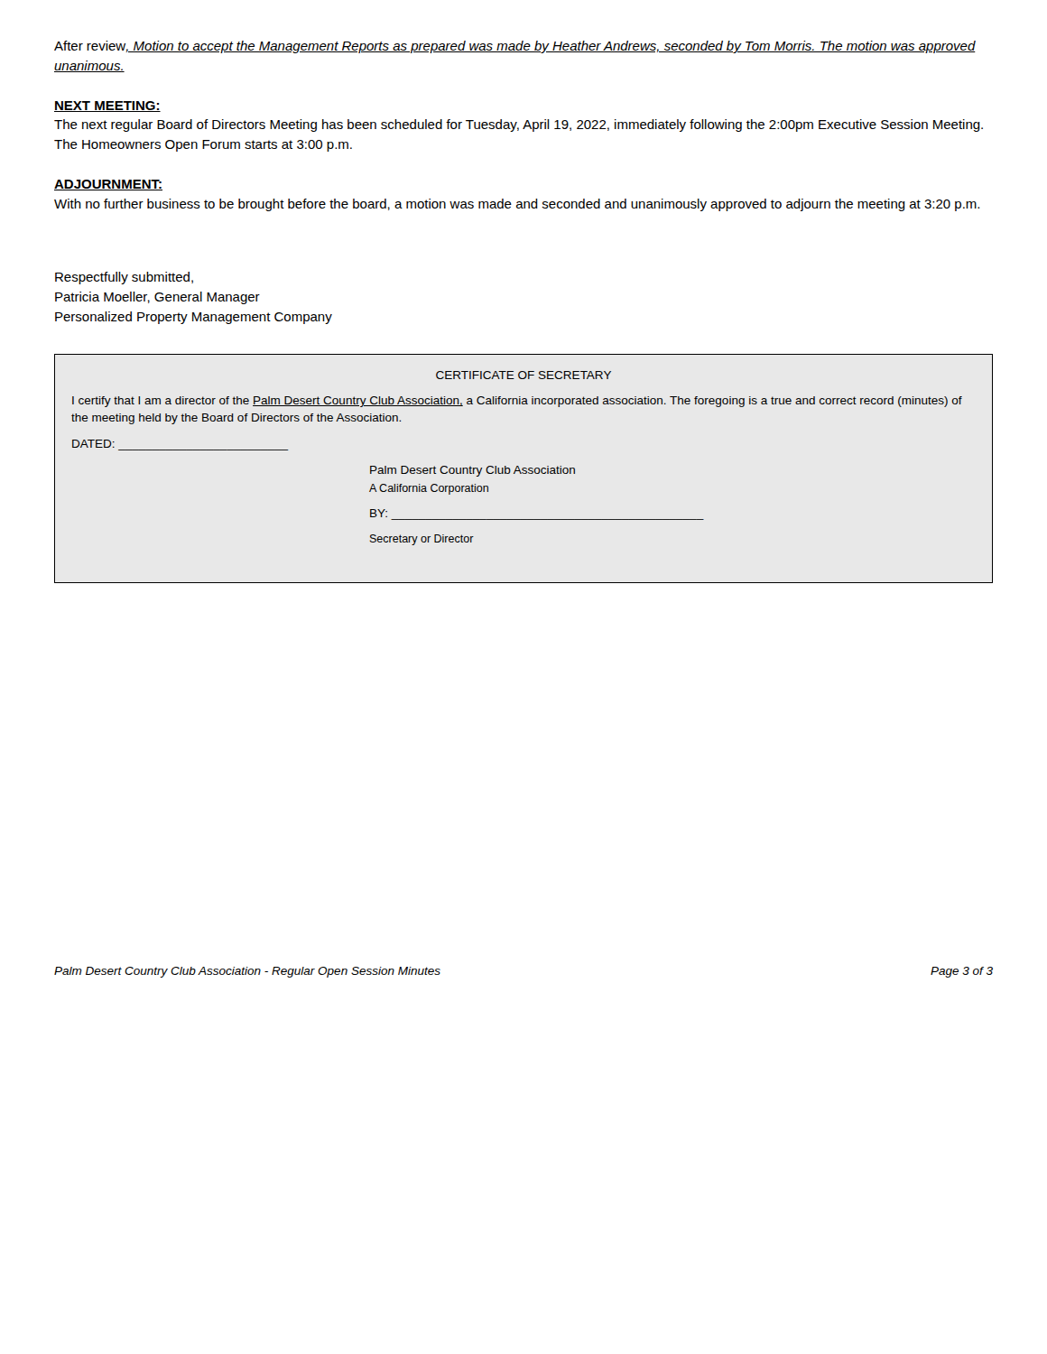After review, Motion to accept the Management Reports as prepared was made by Heather Andrews, seconded by Tom Morris. The motion was approved unanimous.
NEXT MEETING:
The next regular Board of Directors Meeting has been scheduled for Tuesday, April 19, 2022, immediately following the 2:00pm Executive Session Meeting. The Homeowners Open Forum starts at 3:00 p.m.
ADJOURNMENT:
With no further business to be brought before the board, a motion was made and seconded and unanimously approved to adjourn the meeting at 3:20 p.m.
Respectfully submitted,
Patricia Moeller, General Manager
Personalized Property Management Company
CERTIFICATE OF SECRETARY
I certify that I am a director of the Palm Desert Country Club Association, a California incorporated association. The foregoing is a true and correct record (minutes) of the meeting held by the Board of Directors of the Association.
DATED: _________________________
Palm Desert Country Club Association
A California Corporation
BY: ______________________________________________
Secretary or Director
Palm Desert Country Club Association - Regular Open Session Minutes Page 3 of 3